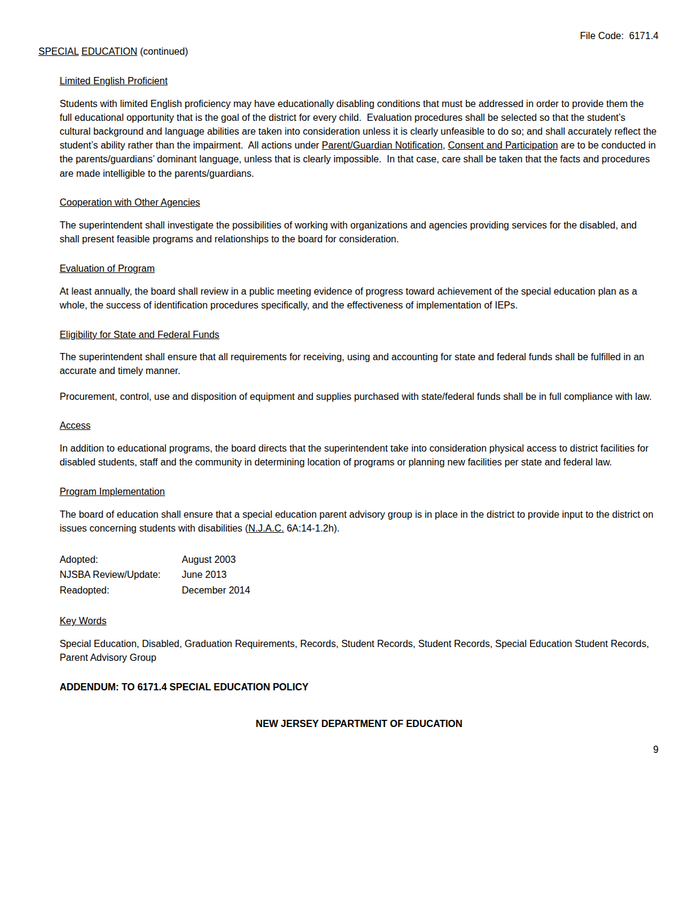File Code: 6171.4
SPECIAL EDUCATION (continued)
Limited English Proficient
Students with limited English proficiency may have educationally disabling conditions that must be addressed in order to provide them the full educational opportunity that is the goal of the district for every child. Evaluation procedures shall be selected so that the student’s cultural background and language abilities are taken into consideration unless it is clearly unfeasible to do so; and shall accurately reflect the student’s ability rather than the impairment. All actions under Parent/Guardian Notification, Consent and Participation are to be conducted in the parents/guardians’ dominant language, unless that is clearly impossible. In that case, care shall be taken that the facts and procedures are made intelligible to the parents/guardians.
Cooperation with Other Agencies
The superintendent shall investigate the possibilities of working with organizations and agencies providing services for the disabled, and shall present feasible programs and relationships to the board for consideration.
Evaluation of Program
At least annually, the board shall review in a public meeting evidence of progress toward achievement of the special education plan as a whole, the success of identification procedures specifically, and the effectiveness of implementation of IEPs.
Eligibility for State and Federal Funds
The superintendent shall ensure that all requirements for receiving, using and accounting for state and federal funds shall be fulfilled in an accurate and timely manner.
Procurement, control, use and disposition of equipment and supplies purchased with state/federal funds shall be in full compliance with law.
Access
In addition to educational programs, the board directs that the superintendent take into consideration physical access to district facilities for disabled students, staff and the community in determining location of programs or planning new facilities per state and federal law.
Program Implementation
The board of education shall ensure that a special education parent advisory group is in place in the district to provide input to the district on issues concerning students with disabilities (N.J.A.C. 6A:14-1.2h).
| Adopted: | August 2003 |
| NJSBA Review/Update: | June 2013 |
| Readopted: | December 2014 |
Key Words
Special Education, Disabled, Graduation Requirements, Records, Student Records, Student Records, Special Education Student Records, Parent Advisory Group
ADDENDUM: TO 6171.4 SPECIAL EDUCATION POLICY
NEW JERSEY DEPARTMENT OF EDUCATION
9